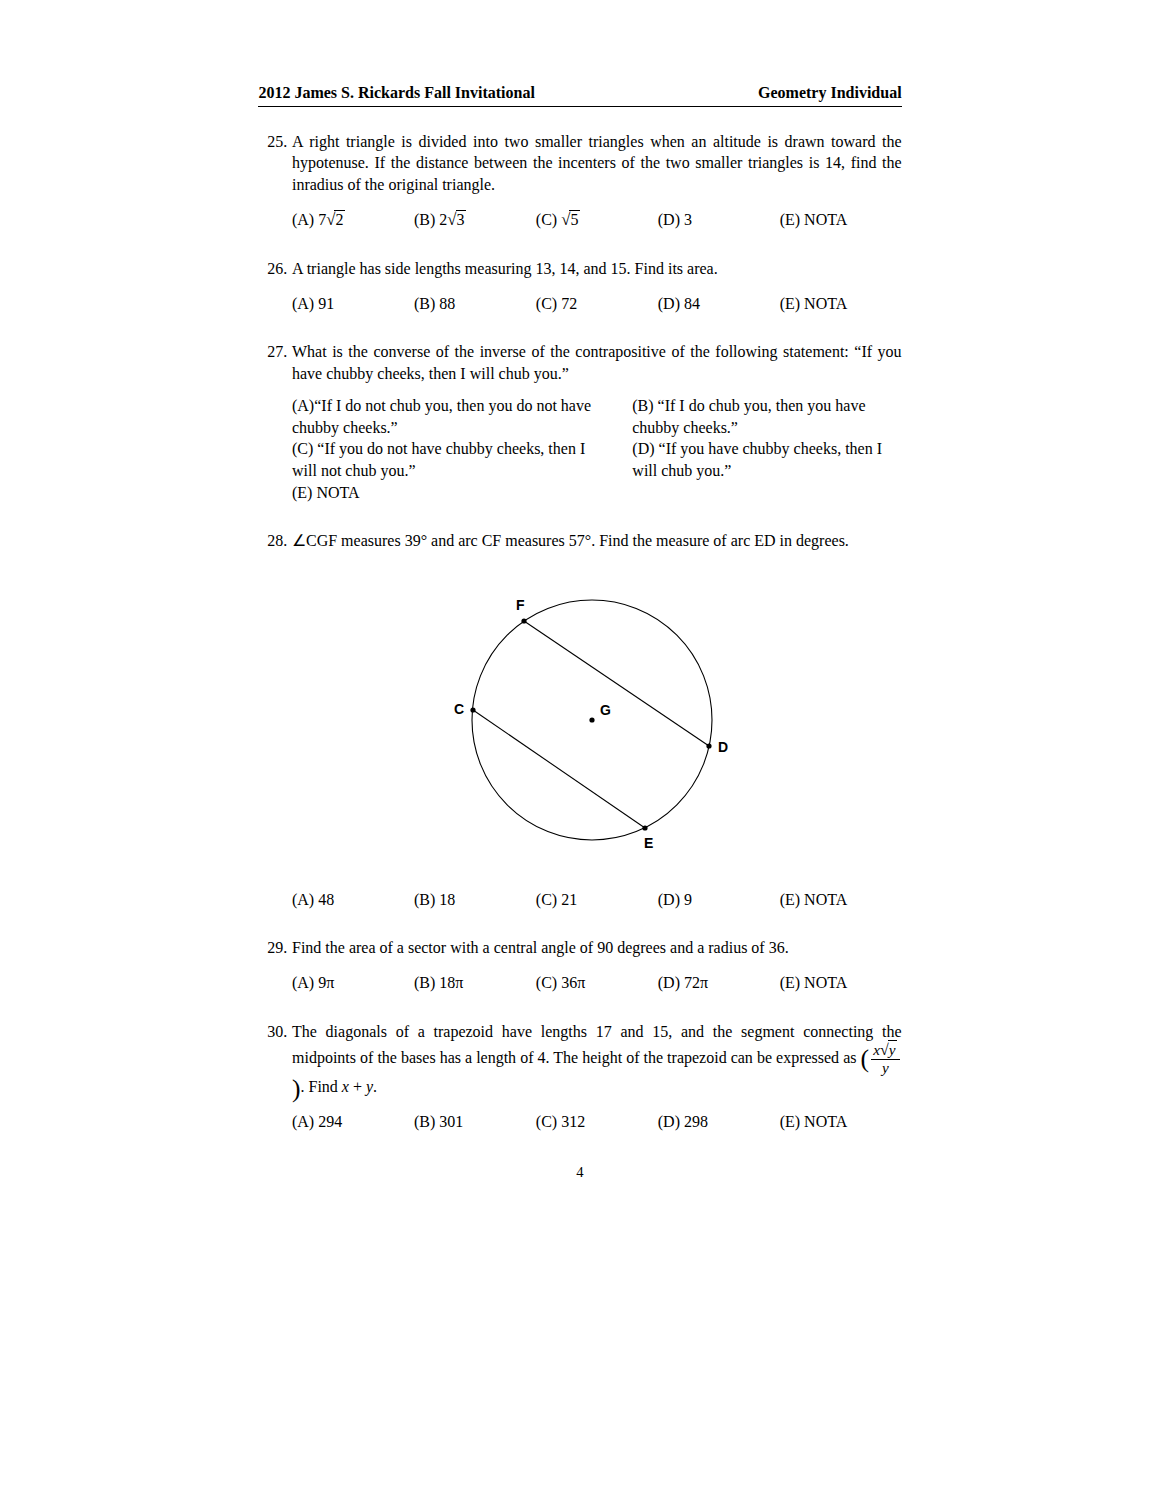2012 James S. Rickards Fall Invitational Geometry Individual
25.
A right triangle is divided into two smaller triangles when an altitude is drawn toward the hypotenuse. If the distance between the incenters of the two smaller triangles is 14, find the inradius of the original triangle.
(A) 7√2 (B) 2√3 (C) √5 (D) 3 (E) NOTA
26.
A triangle has side lengths measuring 13, 14, and 15. Find its area.
(A) 91 (B) 88 (C) 72 (D) 84 (E) NOTA
27.
What is the converse of the inverse of the contrapositive of the following statement: “If you have chubby cheeks, then I will chub you.”
(A)“If I do not chub you, then you do not have chubby cheeks.” (B) “If I do chub you, then you have chubby cheeks.”
(C) “If you do not have chubby cheeks, then I will not chub you.” (D) “If you have chubby cheeks, then I will chub you.”
(E) NOTA
28.
∠CGF measures 39° and arc CF measures 57°. Find the measure of arc ED in degrees.
F D C E G
(A) 48 (B) 18 (C) 21 (D) 9 (E) NOTA
29.
Find the area of a sector with a central angle of 90 degrees and a radius of 36.
(A) 9π (B) 18π (C) 36π (D) 72π (E) NOTA
30.
The diagonals of a trapezoid have lengths 17 and 15, and the segment connecting the midpoints of the bases has a length of 4. The height of the trapezoid can be expressed as (x√y y). Find x + y.
(A) 294 (B) 301 (C) 312 (D) 298 (E) NOTA
4